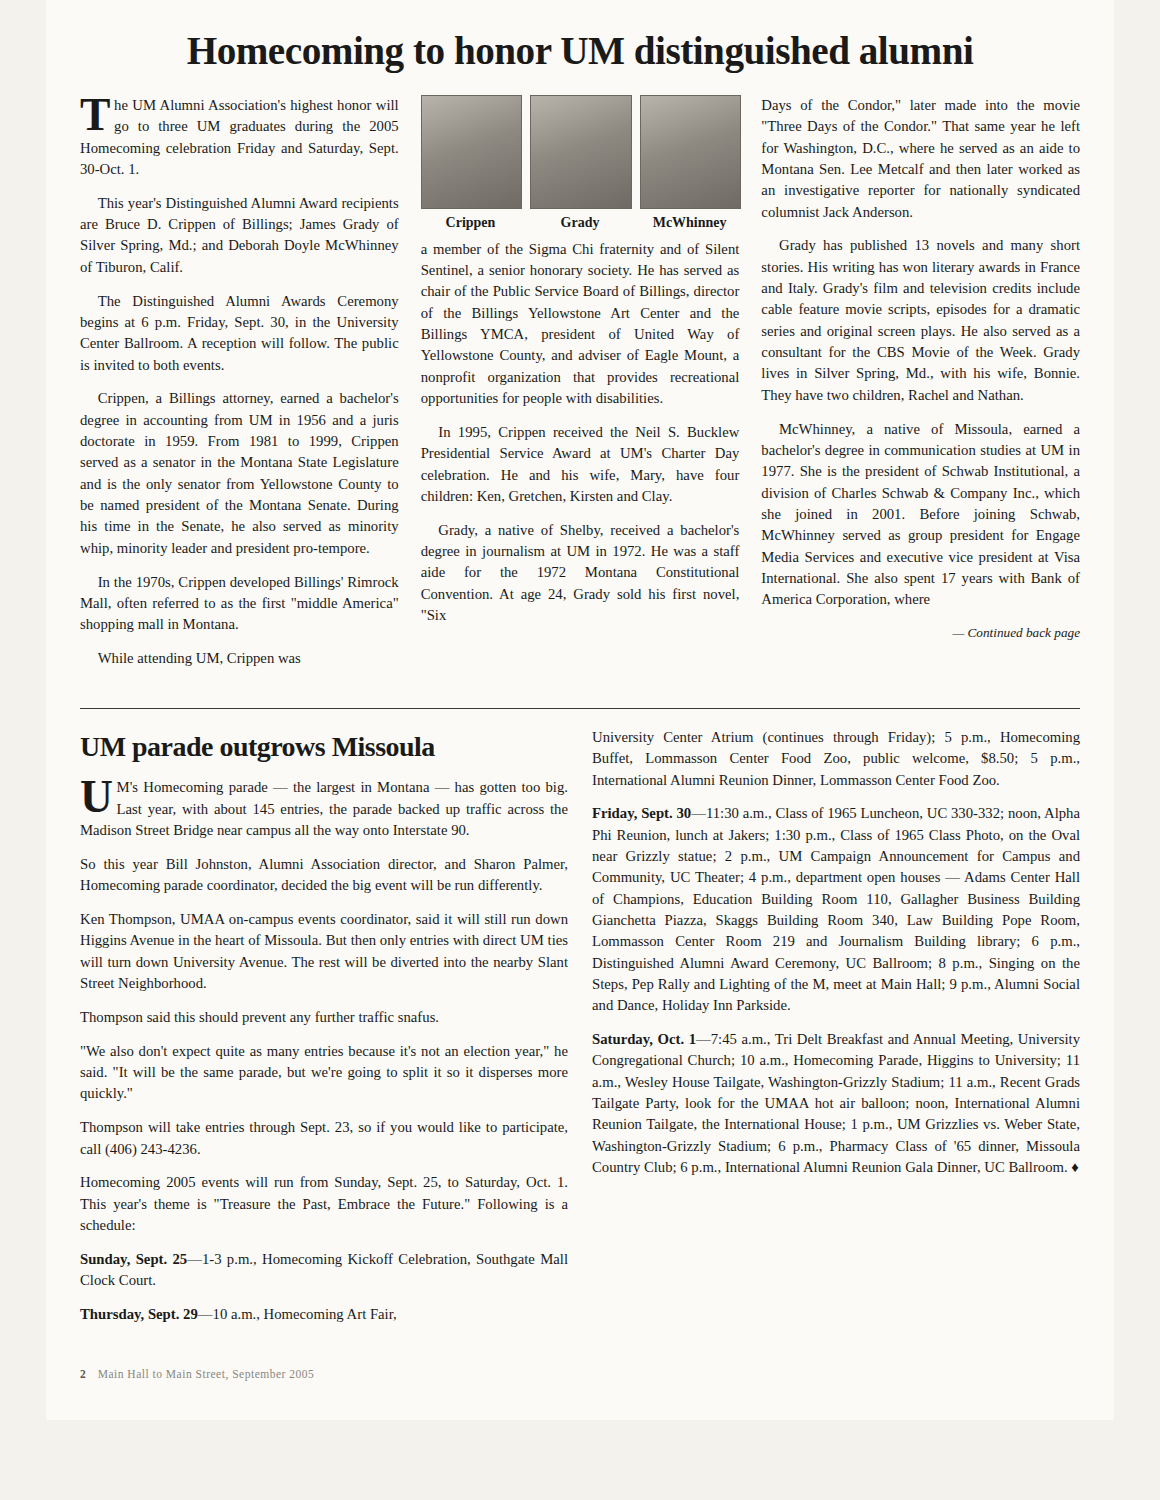Homecoming to honor UM distinguished alumni
The UM Alumni Association's highest honor will go to three UM graduates during the 2005 Homecoming celebration Friday and Saturday, Sept. 30-Oct. 1.
This year's Distinguished Alumni Award recipients are Bruce D. Crippen of Billings; James Grady of Silver Spring, Md.; and Deborah Doyle McWhinney of Tiburon, Calif.
The Distinguished Alumni Awards Ceremony begins at 6 p.m. Friday, Sept. 30, in the University Center Ballroom. A reception will follow. The public is invited to both events.
Crippen, a Billings attorney, earned a bachelor's degree in accounting from UM in 1956 and a juris doctorate in 1959. From 1981 to 1999, Crippen served as a senator in the Montana State Legislature and is the only senator from Yellowstone County to be named president of the Montana Senate. During his time in the Senate, he also served as minority whip, minority leader and president pro-tempore.
In the 1970s, Crippen developed Billings' Rimrock Mall, often referred to as the first "middle America" shopping mall in Montana.
While attending UM, Crippen was
Crippen
Grady
McWhinney
a member of the Sigma Chi fraternity and of Silent Sentinel, a senior honorary society. He has served as chair of the Public Service Board of Billings, director of the Billings Yellowstone Art Center and the Billings YMCA, president of United Way of Yellowstone County, and adviser of Eagle Mount, a nonprofit organization that provides recreational opportunities for people with disabilities.
In 1995, Crippen received the Neil S. Bucklew Presidential Service Award at UM's Charter Day celebration. He and his wife, Mary, have four children: Ken, Gretchen, Kirsten and Clay.
Grady, a native of Shelby, received a bachelor's degree in journalism at UM in 1972. He was a staff aide for the 1972 Montana Constitutional Convention. At age 24, Grady sold his first novel, "Six
Days of the Condor," later made into the movie "Three Days of the Condor." That same year he left for Washington, D.C., where he served as an aide to Montana Sen. Lee Metcalf and then later worked as an investigative reporter for nationally syndicated columnist Jack Anderson.
Grady has published 13 novels and many short stories. His writing has won literary awards in France and Italy. Grady's film and television credits include cable feature movie scripts, episodes for a dramatic series and original screen plays. He also served as a consultant for the CBS Movie of the Week. Grady lives in Silver Spring, Md., with his wife, Bonnie. They have two children, Rachel and Nathan.
McWhinney, a native of Missoula, earned a bachelor's degree in communication studies at UM in 1977. She is the president of Schwab Institutional, a division of Charles Schwab & Company Inc., which she joined in 2001. Before joining Schwab, McWhinney served as group president for Engage Media Services and executive vice president at Visa International. She also spent 17 years with Bank of America Corporation, where
— Continued back page
UM parade outgrows Missoula
UM's Homecoming parade — the largest in Montana — has gotten too big. Last year, with about 145 entries, the parade backed up traffic across the Madison Street Bridge near campus all the way onto Interstate 90.
So this year Bill Johnston, Alumni Association director, and Sharon Palmer, Homecoming parade coordinator, decided the big event will be run differently.
Ken Thompson, UMAA on-campus events coordinator, said it will still run down Higgins Avenue in the heart of Missoula. But then only entries with direct UM ties will turn down University Avenue. The rest will be diverted into the nearby Slant Street Neighborhood.
Thompson said this should prevent any further traffic snafus.
"We also don't expect quite as many entries because it's not an election year," he said. "It will be the same parade, but we're going to split it so it disperses more quickly."
Thompson will take entries through Sept. 23, so if you would like to participate, call (406) 243-4236.
Homecoming 2005 events will run from Sunday, Sept. 25, to Saturday, Oct. 1. This year's theme is "Treasure the Past, Embrace the Future." Following is a schedule:
Sunday, Sept. 25—1-3 p.m., Homecoming Kickoff Celebration, Southgate Mall Clock Court.
Thursday, Sept. 29—10 a.m., Homecoming Art Fair,
University Center Atrium (continues through Friday); 5 p.m., Homecoming Buffet, Lommasson Center Food Zoo, public welcome, $8.50; 5 p.m., International Alumni Reunion Dinner, Lommasson Center Food Zoo.
Friday, Sept. 30—11:30 a.m., Class of 1965 Luncheon, UC 330-332; noon, Alpha Phi Reunion, lunch at Jakers; 1:30 p.m., Class of 1965 Class Photo, on the Oval near Grizzly statue; 2 p.m., UM Campaign Announcement for Campus and Community, UC Theater; 4 p.m., department open houses — Adams Center Hall of Champions, Education Building Room 110, Gallagher Business Building Gianchetta Piazza, Skaggs Building Room 340, Law Building Pope Room, Lommasson Center Room 219 and Journalism Building library; 6 p.m., Distinguished Alumni Award Ceremony, UC Ballroom; 8 p.m., Singing on the Steps, Pep Rally and Lighting of the M, meet at Main Hall; 9 p.m., Alumni Social and Dance, Holiday Inn Parkside.
Saturday, Oct. 1—7:45 a.m., Tri Delt Breakfast and Annual Meeting, University Congregational Church; 10 a.m., Homecoming Parade, Higgins to University; 11 a.m., Wesley House Tailgate, Washington-Grizzly Stadium; 11 a.m., Recent Grads Tailgate Party, look for the UMAA hot air balloon; noon, International Alumni Reunion Tailgate, the International House; 1 p.m., UM Grizzlies vs. Weber State, Washington-Grizzly Stadium; 6 p.m., Pharmacy Class of '65 dinner, Missoula Country Club; 6 p.m., International Alumni Reunion Gala Dinner, UC Ballroom. ♦
2 Main Hall to Main Street, September 2005